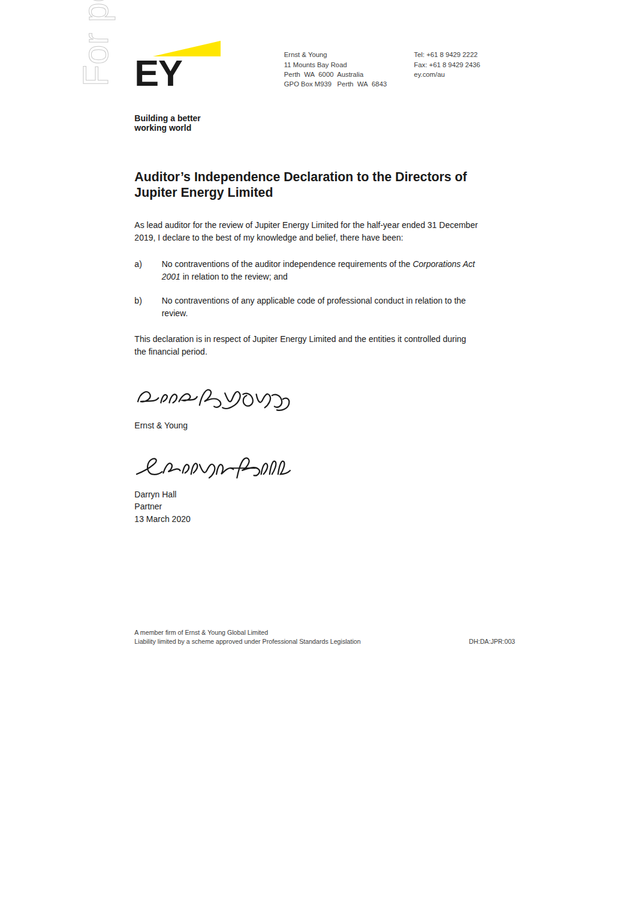For personal use only
EY
Building a better
working world
Ernst & Young
11 Mounts Bay Road
Perth WA 6000 Australia
GPO Box M939 Perth WA 6843
Tel: +61 8 9429 2222
Fax: +61 8 9429 2436
ey.com/au
Auditor’s Independence Declaration to the Directors of Jupiter Energy Limited
As lead auditor for the review of Jupiter Energy Limited for the half-year ended 31 December 2019, I declare to the best of my knowledge and belief, there have been:
a) No contraventions of the auditor independence requirements of the Corporations Act 2001 in relation to the review; and
b) No contraventions of any applicable code of professional conduct in relation to the review.
This declaration is in respect of Jupiter Energy Limited and the entities it controlled during the financial period.
Ernst & Young
Darryn Hall
Partner
13 March 2020
A member firm of Ernst & Young Global Limited
Liability limited by a scheme approved under Professional Standards Legislation
DH:DA:JPR:003